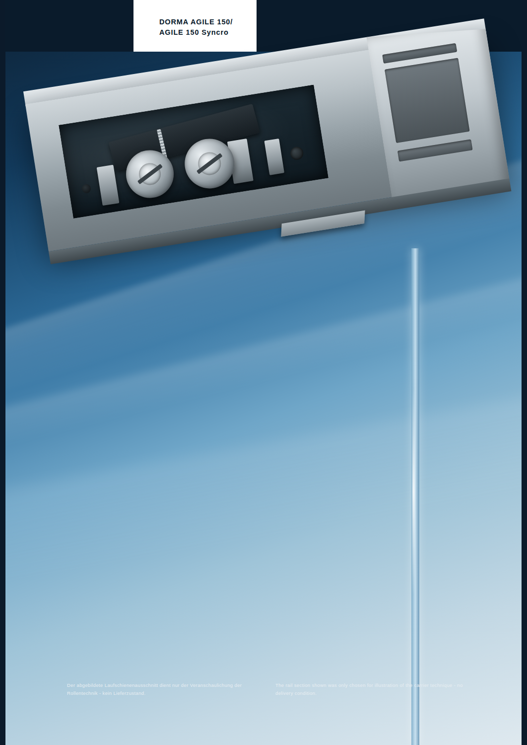DORMA AGILE 150/
AGILE 150 Syncro
Der abgebildete Laufschienenausschnitt dient nur der Veranschaulichung der Rollentechnik - kein Lieferzustand.
The rail section shown was only chosen for illustration of the carrier technique - no delivery condition.